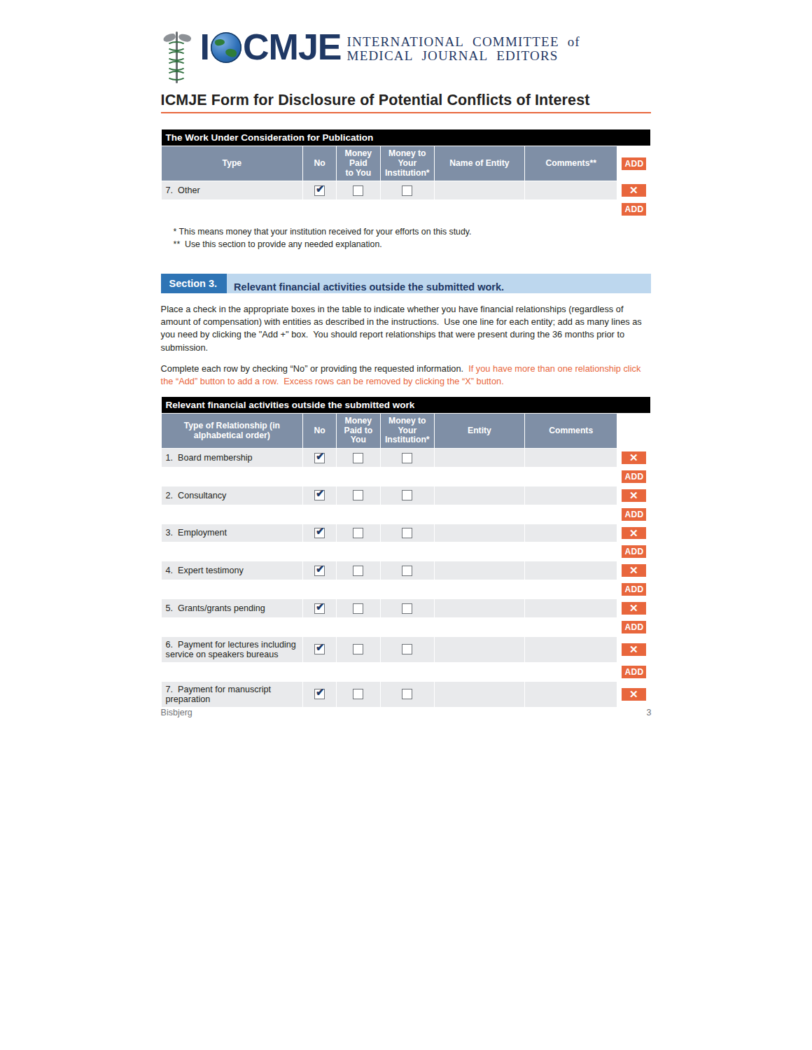I CMJE
INTERNATIONAL COMMITTEE of
MEDICAL JOURNAL EDITORS
ICMJE Form for Disclosure of Potential Conflicts of Interest
| The Work Under Consideration for Publication |
| Type | No | Money Paid to You | Money to Your Institution* | Name of Entity | Comments** | ADD |
| 7. Other | | | | | | ✕ |
| | ADD |
* This means money that your institution received for your efforts on this study.
** Use this section to provide any needed explanation.
Section 3.
Relevant financial activities outside the submitted work.
Place a check in the appropriate boxes in the table to indicate whether you have financial relationships (regardless of amount of compensation) with entities as described in the instructions. Use one line for each entity; add as many lines as you need by clicking the "Add +" box. You should report relationships that were present during the 36 months prior to submission.
Complete each row by checking “No” or providing the requested information. If you have more than one relationship click the “Add” button to add a row. Excess rows can be removed by clicking the “X” button.
| Relevant financial activities outside the submitted work |
| Type of Relationship (in alphabetical order) | No | Money Paid to You | Money to Your Institution* | Entity | Comments | |
| 1. Board membership | | | | | | ✕ |
| | ADD |
| 2. Consultancy | | | | | | ✕ |
| | ADD |
| 3. Employment | | | | | | ✕ |
| | ADD |
| 4. Expert testimony | | | | | | ✕ |
| | ADD |
| 5. Grants/grants pending | | | | | | ✕ |
| | ADD |
| 6. Payment for lectures including service on speakers bureaus | | | | | | ✕ |
| | ADD |
| 7. Payment for manuscript preparation | | | | | | ✕ |
Bisbjerg
3